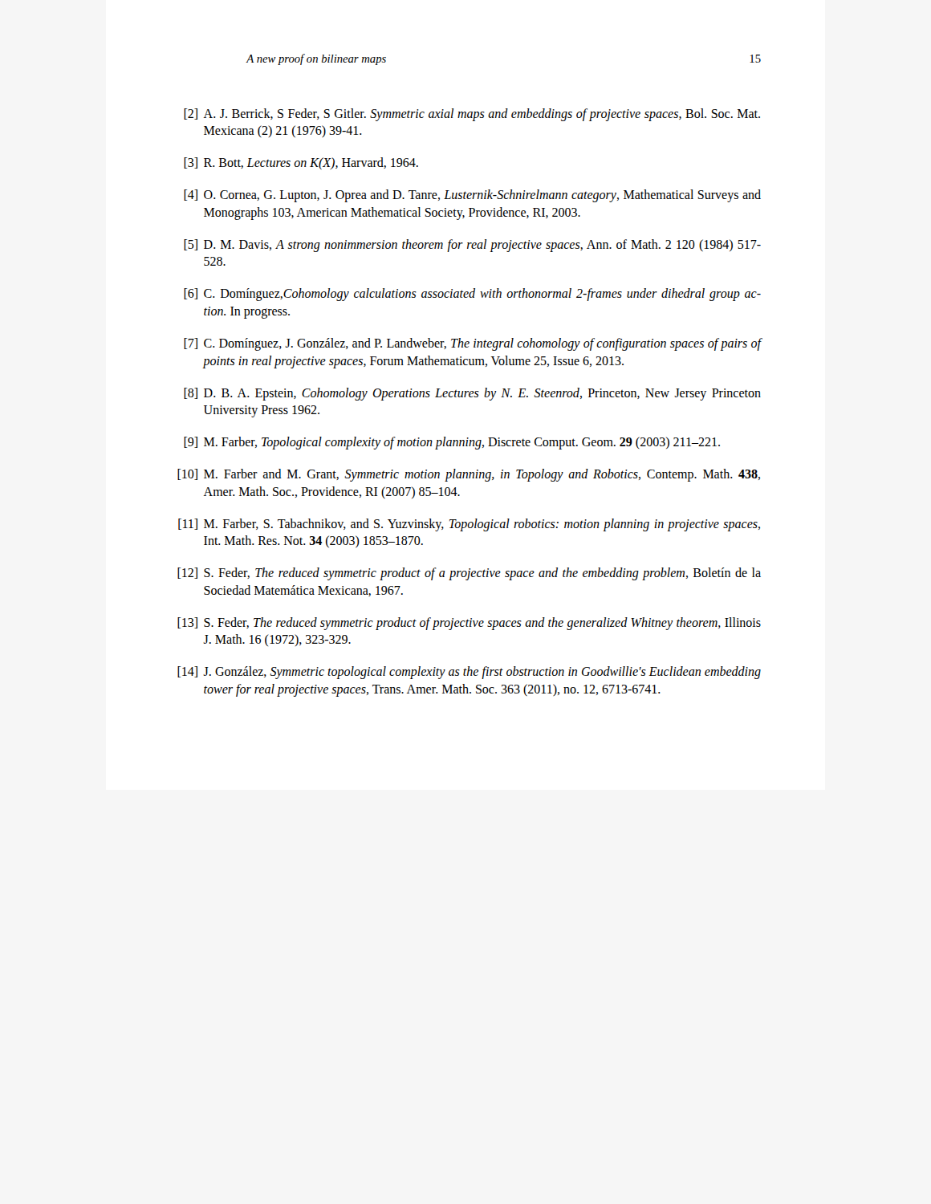A new proof on bilinear maps 15
[2] A. J. Berrick, S Feder, S Gitler. Symmetric axial maps and embeddings of projective spaces, Bol. Soc. Mat. Mexicana (2) 21 (1976) 39-41.
[3] R. Bott, Lectures on K(X), Harvard, 1964.
[4] O. Cornea, G. Lupton, J. Oprea and D. Tanre, Lusternik-Schnirelmann category, Mathematical Surveys and Monographs 103, American Mathematical Society, Providence, RI, 2003.
[5] D. M. Davis, A strong nonimmersion theorem for real projective spaces, Ann. of Math. 2 120 (1984) 517-528.
[6] C. Domínguez,Cohomology calculations associated with orthonormal 2-frames under dihedral group action. In progress.
[7] C. Domínguez, J. González, and P. Landweber, The integral cohomology of configuration spaces of pairs of points in real projective spaces, Forum Mathematicum, Volume 25, Issue 6, 2013.
[8] D. B. A. Epstein, Cohomology Operations Lectures by N. E. Steenrod, Princeton, New Jersey Princeton University Press 1962.
[9] M. Farber, Topological complexity of motion planning, Discrete Comput. Geom. 29 (2003) 211–221.
[10] M. Farber and M. Grant, Symmetric motion planning, in Topology and Robotics, Contemp. Math. 438, Amer. Math. Soc., Providence, RI (2007) 85–104.
[11] M. Farber, S. Tabachnikov, and S. Yuzvinsky, Topological robotics: motion planning in projective spaces, Int. Math. Res. Not. 34 (2003) 1853–1870.
[12] S. Feder, The reduced symmetric product of a projective space and the embedding problem, Boletín de la Sociedad Matemática Mexicana, 1967.
[13] S. Feder, The reduced symmetric product of projective spaces and the generalized Whitney theorem, Illinois J. Math. 16 (1972), 323-329.
[14] J. González, Symmetric topological complexity as the first obstruction in Goodwillie's Euclidean embedding tower for real projective spaces, Trans. Amer. Math. Soc. 363 (2011), no. 12, 6713-6741.